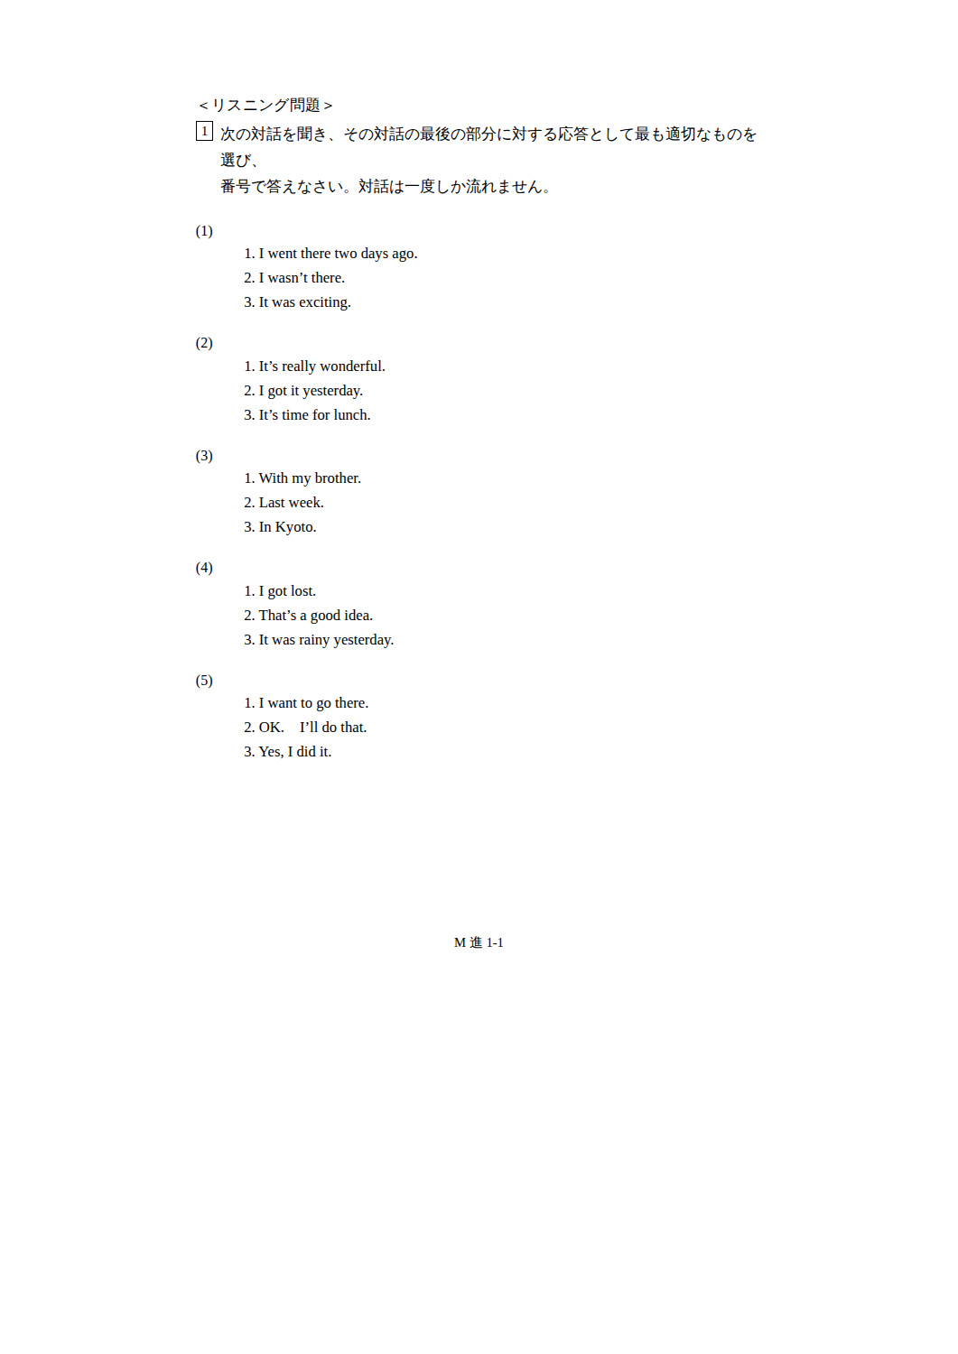＜リスニング問題＞
1
次の対話を聞き、その対話の最後の部分に対する応答として最も適切なものを選び、
番号で答えなさい。対話は一度しか流れません。
(1)
1. I went there two days ago.
2. I wasn’t there.
3. It was exciting.
(2)
1. It’s really wonderful.
2. I got it yesterday.
3. It’s time for lunch.
(3)
1. With my brother.
2. Last week.
3. In Kyoto.
(4)
1. I got lost.
2. That’s a good idea.
3. It was rainy yesterday.
(5)
1. I want to go there.
2. OK.　I’ll do that.
3. Yes, I did it.
M 進 1-1